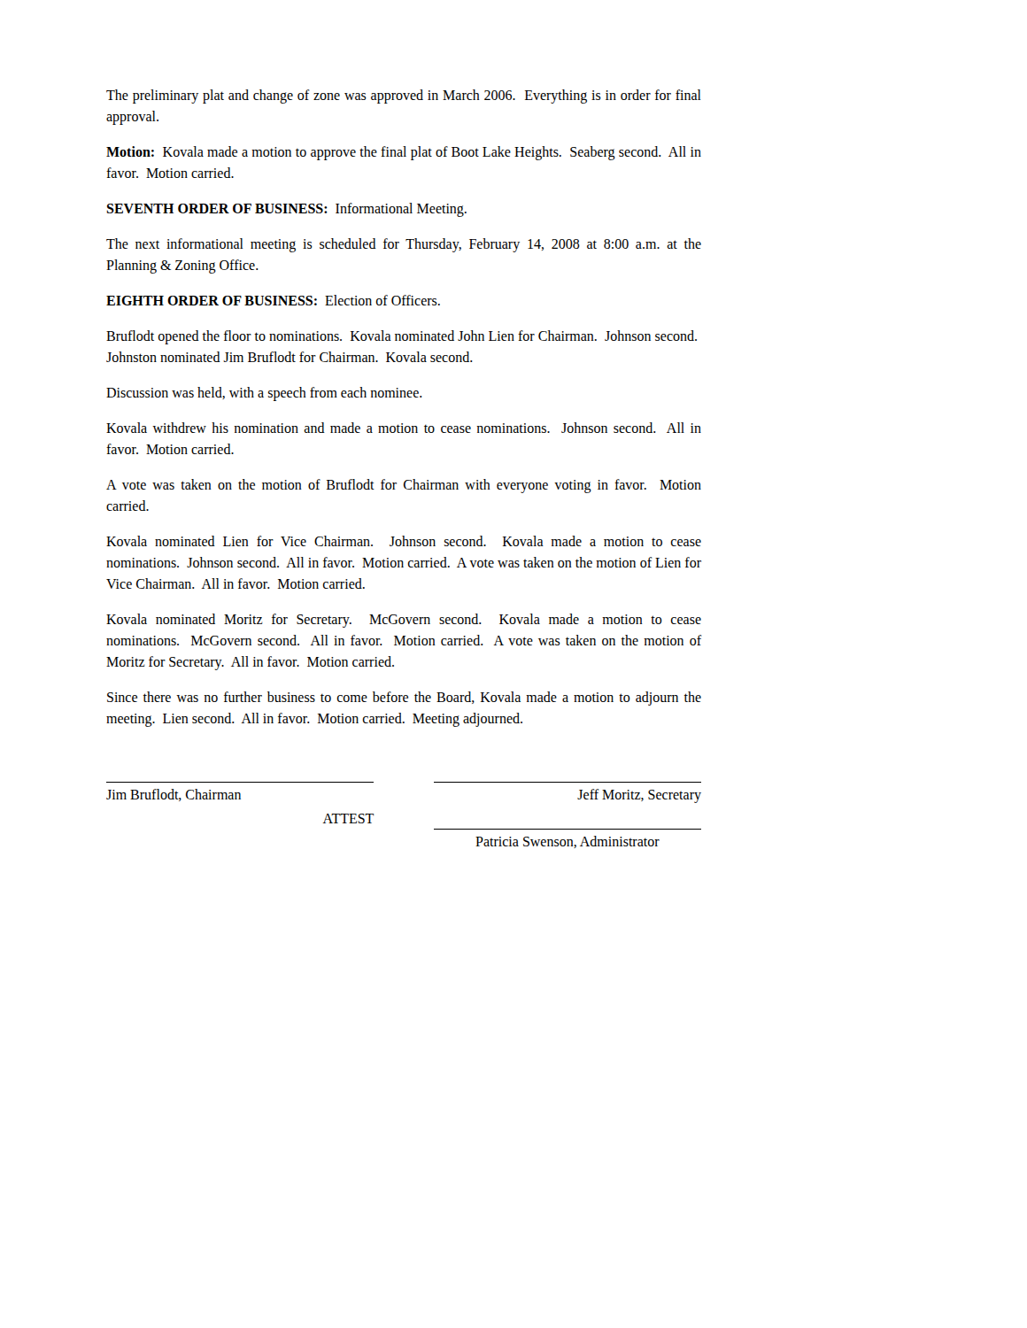The preliminary plat and change of zone was approved in March 2006. Everything is in order for final approval.
Motion: Kovala made a motion to approve the final plat of Boot Lake Heights. Seaberg second. All in favor. Motion carried.
SEVENTH ORDER OF BUSINESS: Informational Meeting.
The next informational meeting is scheduled for Thursday, February 14, 2008 at 8:00 a.m. at the Planning & Zoning Office.
EIGHTH ORDER OF BUSINESS: Election of Officers.
Bruflodt opened the floor to nominations. Kovala nominated John Lien for Chairman. Johnson second. Johnston nominated Jim Bruflodt for Chairman. Kovala second.
Discussion was held, with a speech from each nominee.
Kovala withdrew his nomination and made a motion to cease nominations. Johnson second. All in favor. Motion carried.
A vote was taken on the motion of Bruflodt for Chairman with everyone voting in favor. Motion carried.
Kovala nominated Lien for Vice Chairman. Johnson second. Kovala made a motion to cease nominations. Johnson second. All in favor. Motion carried. A vote was taken on the motion of Lien for Vice Chairman. All in favor. Motion carried.
Kovala nominated Moritz for Secretary. McGovern second. Kovala made a motion to cease nominations. McGovern second. All in favor. Motion carried. A vote was taken on the motion of Moritz for Secretary. All in favor. Motion carried.
Since there was no further business to come before the Board, Kovala made a motion to adjourn the meeting. Lien second. All in favor. Motion carried. Meeting adjourned.
Jim Bruflodt, Chairman
Jeff Moritz, Secretary
ATTEST
Patricia Swenson, Administrator